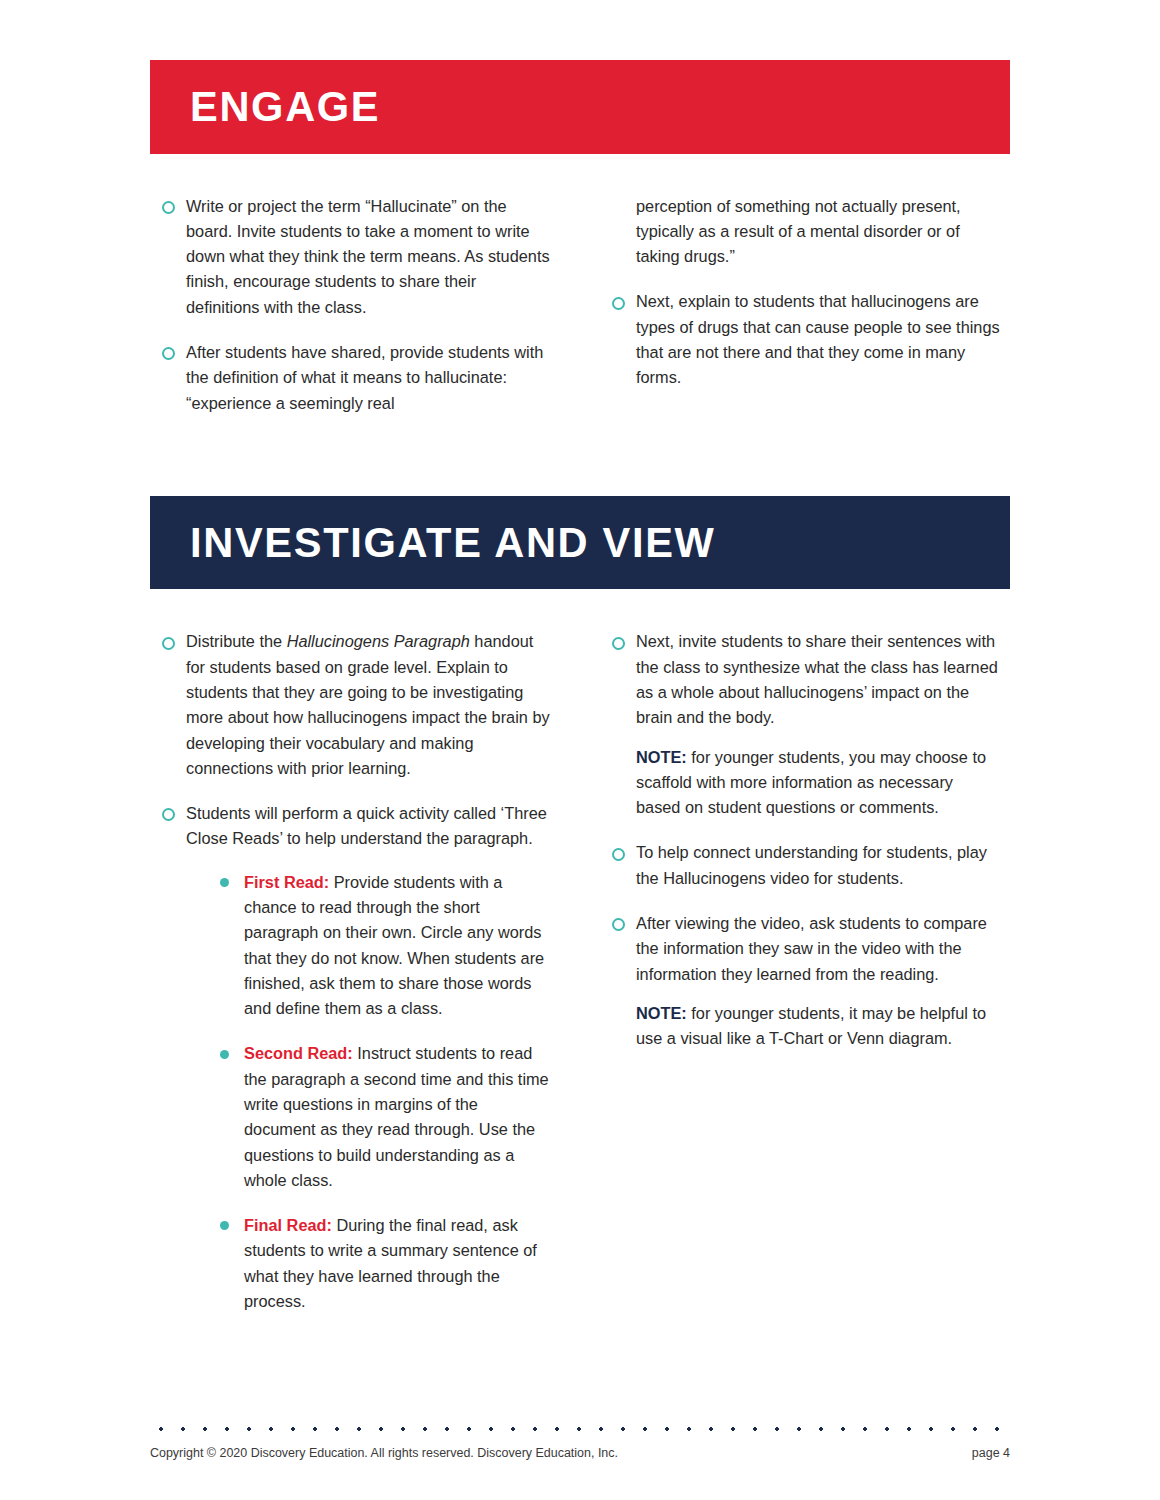ENGAGE
Write or project the term “Hallucinate” on the board. Invite students to take a moment to write down what they think the term means. As students finish, encourage students to share their definitions with the class.
After students have shared, provide students with the definition of what it means to hallucinate: “experience a seemingly real
perception of something not actually present, typically as a result of a mental disorder or of taking drugs.”
Next, explain to students that hallucinogens are types of drugs that can cause people to see things that are not there and that they come in many forms.
INVESTIGATE AND VIEW
Distribute the Hallucinogens Paragraph handout for students based on grade level. Explain to students that they are going to be investigating more about how hallucinogens impact the brain by developing their vocabulary and making connections with prior learning.
Students will perform a quick activity called ‘Three Close Reads’ to help understand the paragraph.
First Read: Provide students with a chance to read through the short paragraph on their own. Circle any words that they do not know. When students are finished, ask them to share those words and define them as a class.
Second Read: Instruct students to read the paragraph a second time and this time write questions in margins of the document as they read through. Use the questions to build understanding as a whole class.
Final Read: During the final read, ask students to write a summary sentence of what they have learned through the process.
Next, invite students to share their sentences with the class to synthesize what the class has learned as a whole about hallucinogens’ impact on the brain and the body. NOTE: for younger students, you may choose to scaffold with more information as necessary based on student questions or comments.
To help connect understanding for students, play the Hallucinogens video for students.
After viewing the video, ask students to compare the information they saw in the video with the information they learned from the reading. NOTE: for younger students, it may be helpful to use a visual like a T-Chart or Venn diagram.
Copyright © 2020 Discovery Education. All rights reserved. Discovery Education, Inc. page 4